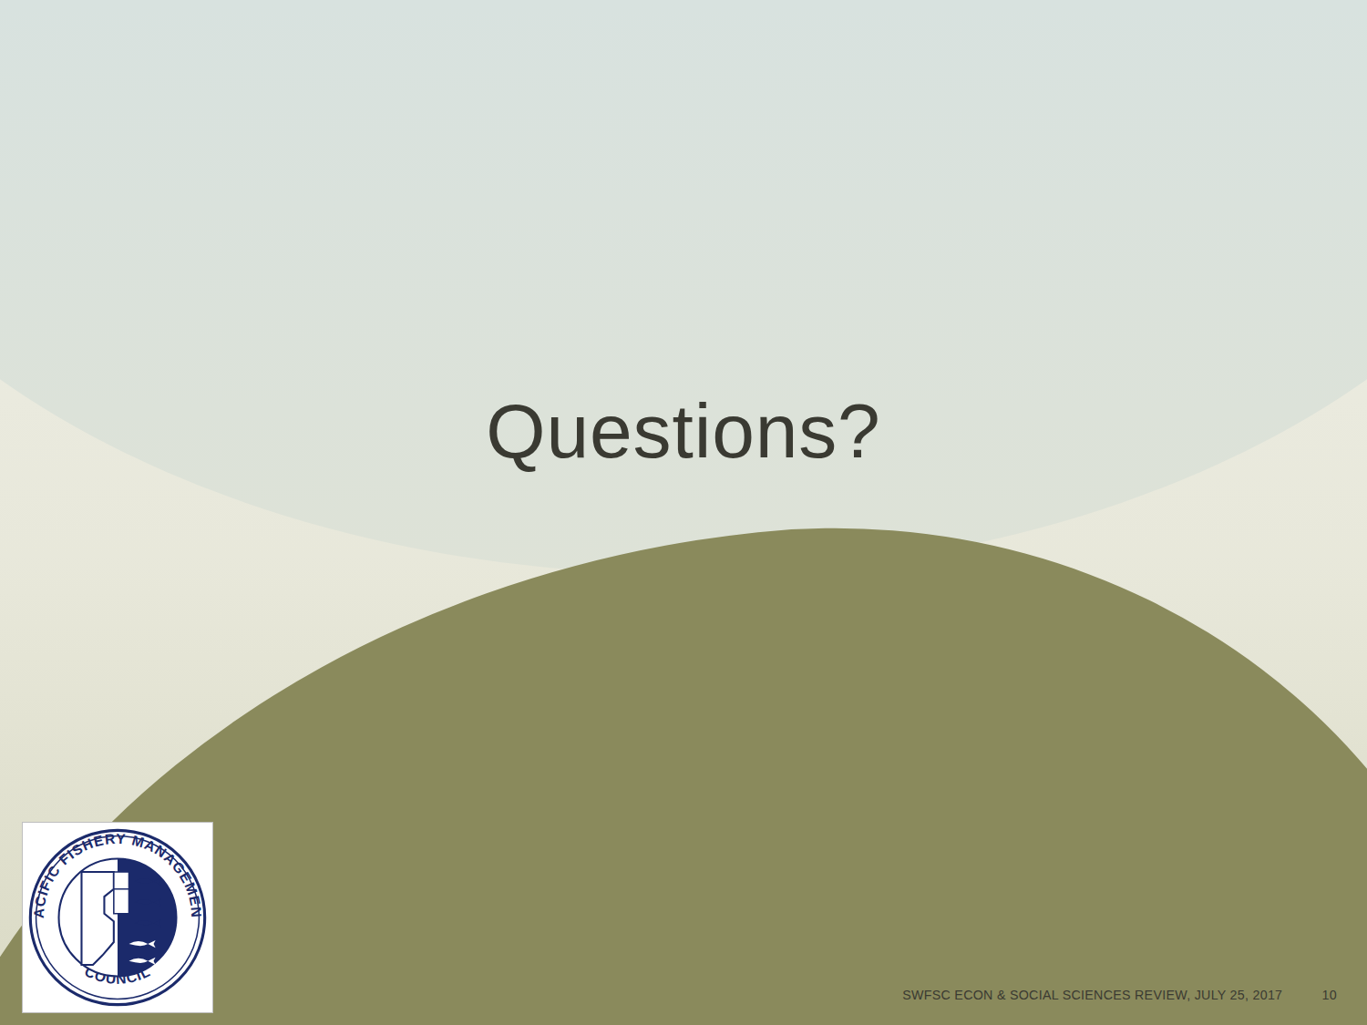Questions?
SWFSC ECON & SOCIAL SCIENCES REVIEW, JULY 25, 2017 10
PACIFIC FISHERY MANAGEMENT COUNCIL